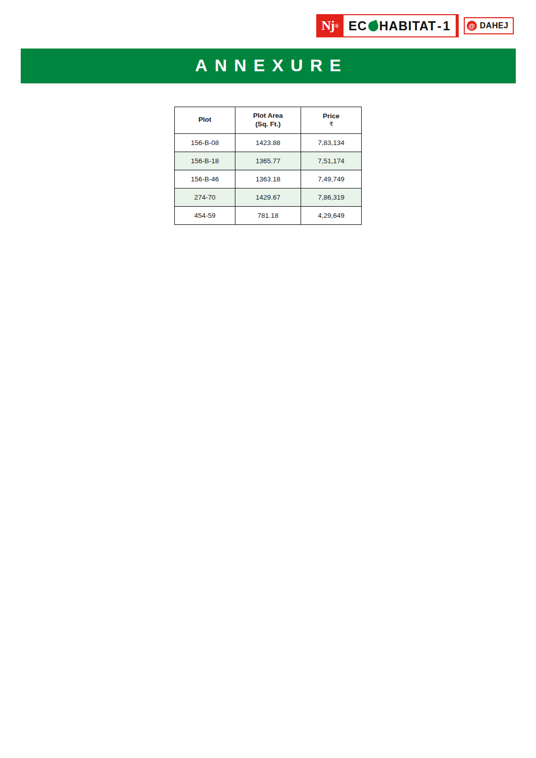Nj®
EC HABITAT-1
@ DAHEJ
ANNEXURE
| Plot | Plot Area (Sq. Ft.) | Price ₹ |
| --- | --- | --- |
| 156-B-08 | 1423.88 | 7,83,134 |
| 156-B-18 | 1365.77 | 7,51,174 |
| 156-B-46 | 1363.18 | 7,49,749 |
| 274-70 | 1429.67 | 7,86,319 |
| 454-59 | 781.18 | 4,29,649 |